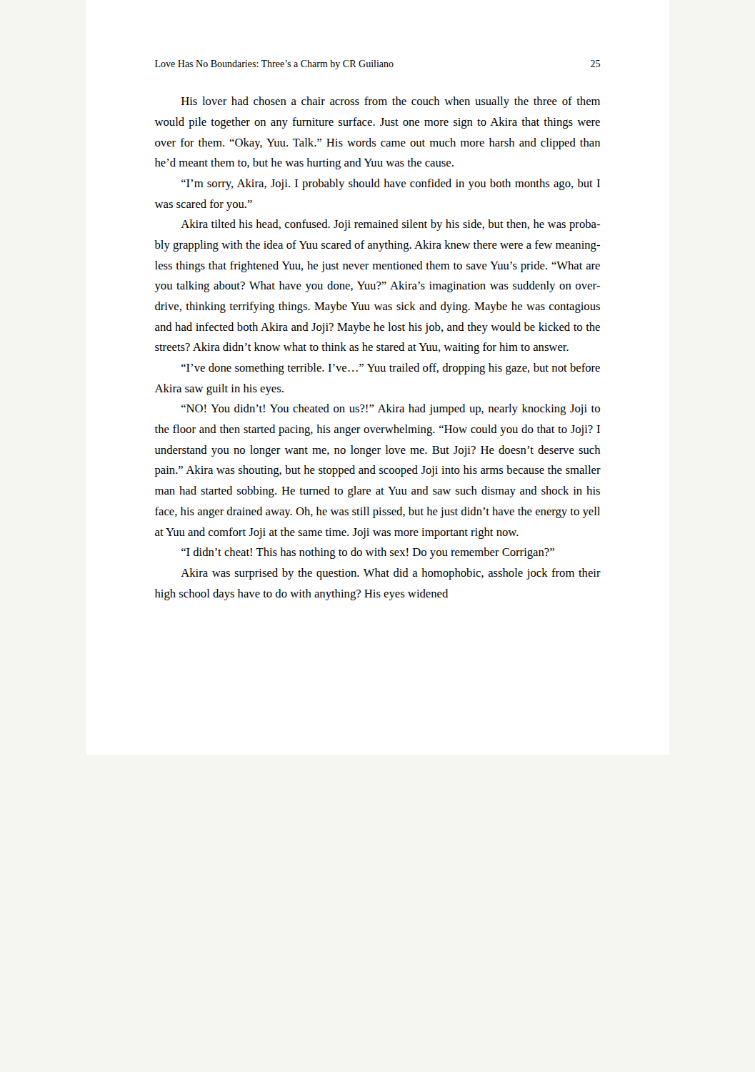Love Has No Boundaries: Three’s a Charm by CR Guiliano 25
His lover had chosen a chair across from the couch when usually the three of them would pile together on any furniture surface. Just one more sign to Akira that things were over for them. “Okay, Yuu. Talk.” His words came out much more harsh and clipped than he’d meant them to, but he was hurting and Yuu was the cause.
“I’m sorry, Akira, Joji. I probably should have confided in you both months ago, but I was scared for you.”
Akira tilted his head, confused. Joji remained silent by his side, but then, he was probably grappling with the idea of Yuu scared of anything. Akira knew there were a few meaningless things that frightened Yuu, he just never mentioned them to save Yuu’s pride. “What are you talking about? What have you done, Yuu?” Akira’s imagination was suddenly on overdrive, thinking terrifying things. Maybe Yuu was sick and dying. Maybe he was contagious and had infected both Akira and Joji? Maybe he lost his job, and they would be kicked to the streets? Akira didn’t know what to think as he stared at Yuu, waiting for him to answer.
“I’ve done something terrible. I’ve…” Yuu trailed off, dropping his gaze, but not before Akira saw guilt in his eyes.
“NO! You didn’t! You cheated on us?!” Akira had jumped up, nearly knocking Joji to the floor and then started pacing, his anger overwhelming. “How could you do that to Joji? I understand you no longer want me, no longer love me. But Joji? He doesn’t deserve such pain.” Akira was shouting, but he stopped and scooped Joji into his arms because the smaller man had started sobbing. He turned to glare at Yuu and saw such dismay and shock in his face, his anger drained away. Oh, he was still pissed, but he just didn’t have the energy to yell at Yuu and comfort Joji at the same time. Joji was more important right now.
“I didn’t cheat! This has nothing to do with sex! Do you remember Corrigan?”
Akira was surprised by the question. What did a homophobic, asshole jock from their high school days have to do with anything? His eyes widened